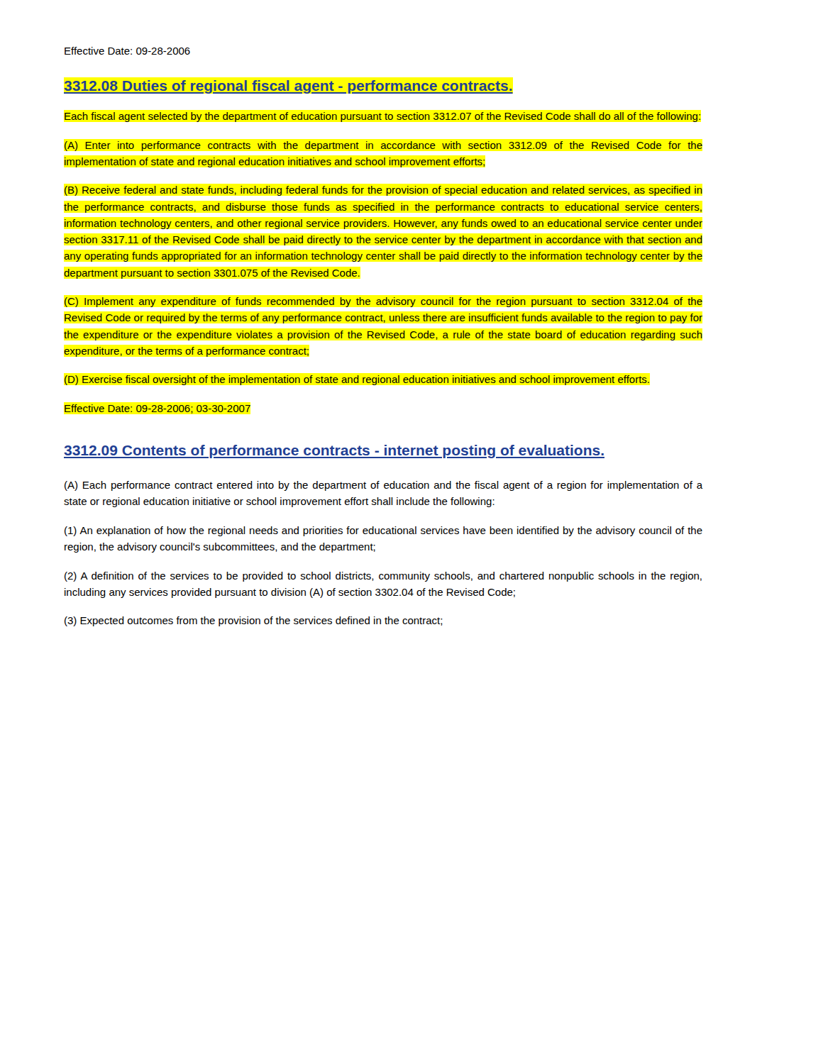Effective Date: 09-28-2006
3312.08 Duties of regional fiscal agent - performance contracts.
Each fiscal agent selected by the department of education pursuant to section 3312.07 of the Revised Code shall do all of the following:
(A) Enter into performance contracts with the department in accordance with section 3312.09 of the Revised Code for the implementation of state and regional education initiatives and school improvement efforts;
(B) Receive federal and state funds, including federal funds for the provision of special education and related services, as specified in the performance contracts, and disburse those funds as specified in the performance contracts to educational service centers, information technology centers, and other regional service providers. However, any funds owed to an educational service center under section 3317.11 of the Revised Code shall be paid directly to the service center by the department in accordance with that section and any operating funds appropriated for an information technology center shall be paid directly to the information technology center by the department pursuant to section 3301.075 of the Revised Code.
(C) Implement any expenditure of funds recommended by the advisory council for the region pursuant to section 3312.04 of the Revised Code or required by the terms of any performance contract, unless there are insufficient funds available to the region to pay for the expenditure or the expenditure violates a provision of the Revised Code, a rule of the state board of education regarding such expenditure, or the terms of a performance contract;
(D) Exercise fiscal oversight of the implementation of state and regional education initiatives and school improvement efforts.
Effective Date: 09-28-2006; 03-30-2007
3312.09 Contents of performance contracts - internet posting of evaluations.
(A) Each performance contract entered into by the department of education and the fiscal agent of a region for implementation of a state or regional education initiative or school improvement effort shall include the following:
(1) An explanation of how the regional needs and priorities for educational services have been identified by the advisory council of the region, the advisory council's subcommittees, and the department;
(2) A definition of the services to be provided to school districts, community schools, and chartered nonpublic schools in the region, including any services provided pursuant to division (A) of section 3302.04 of the Revised Code;
(3) Expected outcomes from the provision of the services defined in the contract;